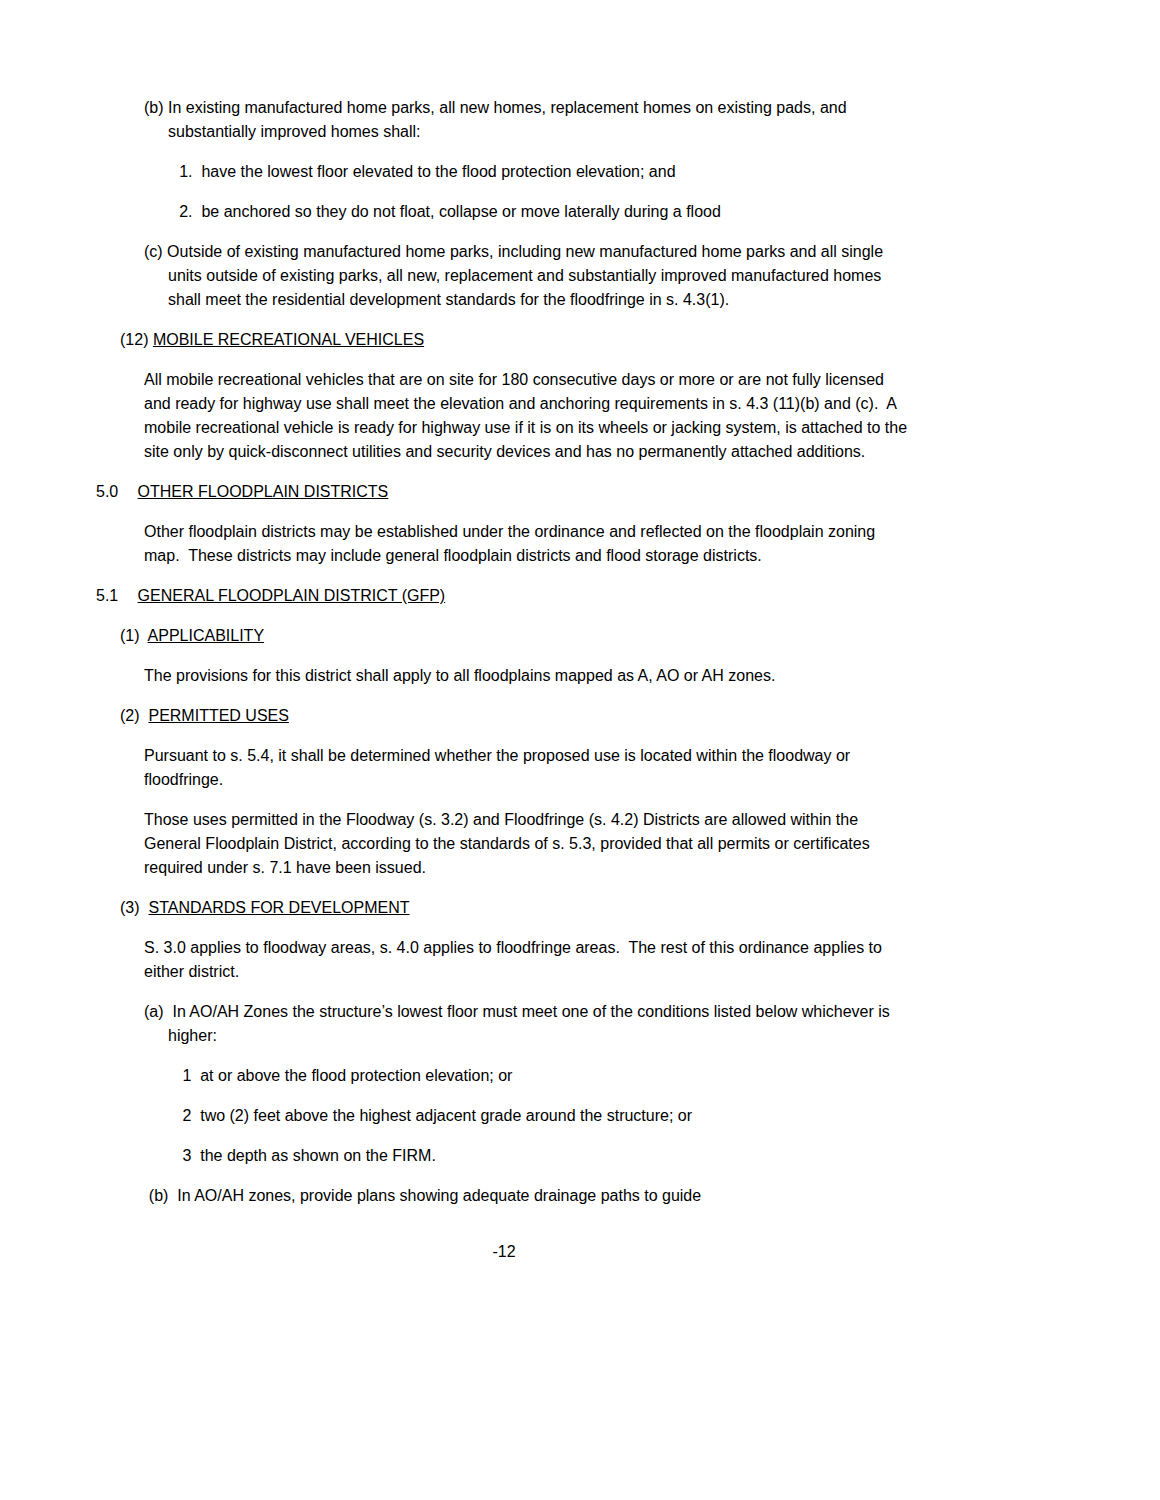(b) In existing manufactured home parks, all new homes, replacement homes on existing pads, and substantially improved homes shall:
1. have the lowest floor elevated to the flood protection elevation; and
2. be anchored so they do not float, collapse or move laterally during a flood
(c) Outside of existing manufactured home parks, including new manufactured home parks and all single units outside of existing parks, all new, replacement and substantially improved manufactured homes shall meet the residential development standards for the floodfringe in s. 4.3(1).
(12) MOBILE RECREATIONAL VEHICLES
All mobile recreational vehicles that are on site for 180 consecutive days or more or are not fully licensed and ready for highway use shall meet the elevation and anchoring requirements in s. 4.3 (11)(b) and (c). A mobile recreational vehicle is ready for highway use if it is on its wheels or jacking system, is attached to the site only by quick-disconnect utilities and security devices and has no permanently attached additions.
5.0 OTHER FLOODPLAIN DISTRICTS
Other floodplain districts may be established under the ordinance and reflected on the floodplain zoning map. These districts may include general floodplain districts and flood storage districts.
5.1 GENERAL FLOODPLAIN DISTRICT (GFP)
(1) APPLICABILITY
The provisions for this district shall apply to all floodplains mapped as A, AO or AH zones.
(2) PERMITTED USES
Pursuant to s. 5.4, it shall be determined whether the proposed use is located within the floodway or floodfringe.
Those uses permitted in the Floodway (s. 3.2) and Floodfringe (s. 4.2) Districts are allowed within the General Floodplain District, according to the standards of s. 5.3, provided that all permits or certificates required under s. 7.1 have been issued.
(3) STANDARDS FOR DEVELOPMENT
S. 3.0 applies to floodway areas, s. 4.0 applies to floodfringe areas. The rest of this ordinance applies to either district.
(a) In AO/AH Zones the structure’s lowest floor must meet one of the conditions listed below whichever is higher:
1 at or above the flood protection elevation; or
2 two (2) feet above the highest adjacent grade around the structure; or
3 the depth as shown on the FIRM.
(b) In AO/AH zones, provide plans showing adequate drainage paths to guide
-12